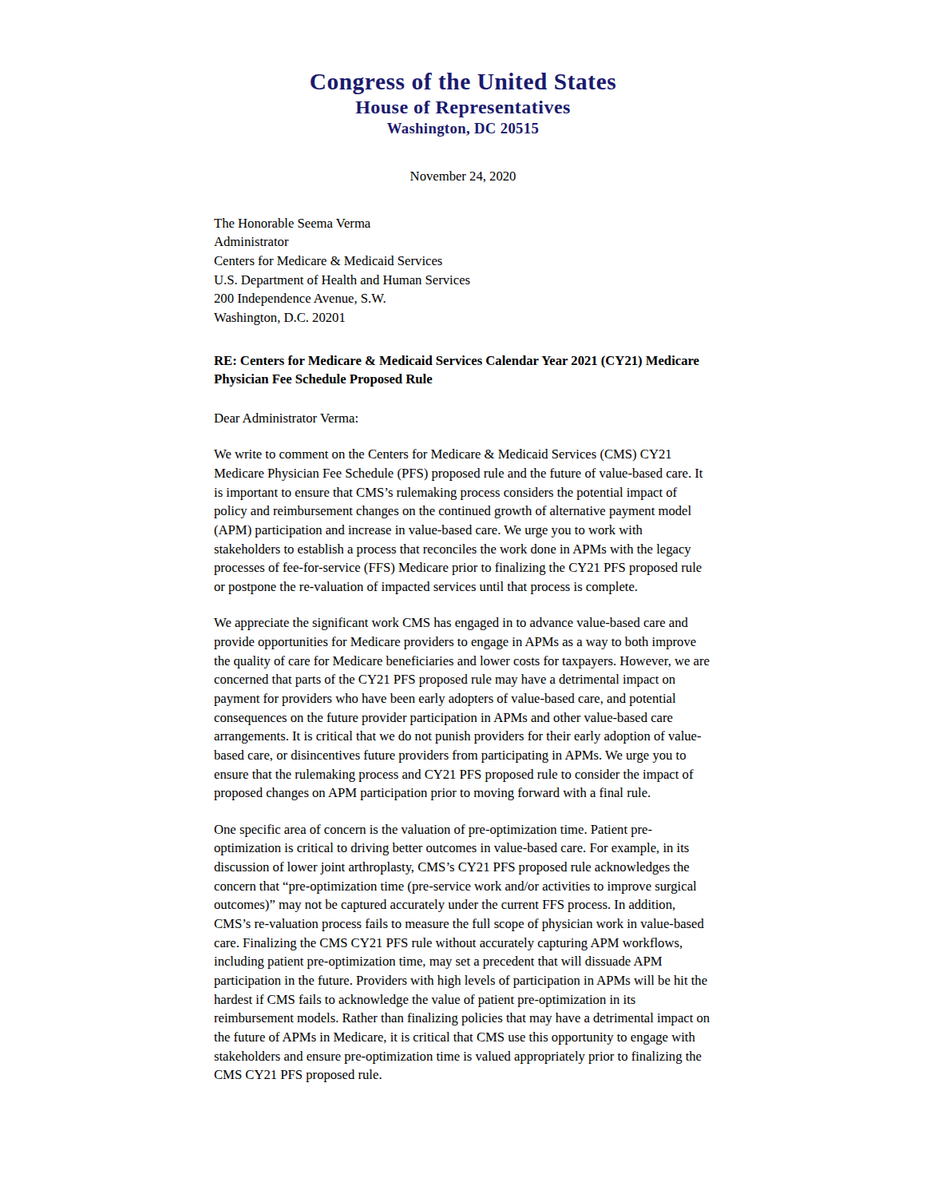Congress of the United States
House of Representatives
Washington, DC 20515
November 24, 2020
The Honorable Seema Verma
Administrator
Centers for Medicare & Medicaid Services
U.S. Department of Health and Human Services
200 Independence Avenue, S.W.
Washington, D.C. 20201
RE: Centers for Medicare & Medicaid Services Calendar Year 2021 (CY21) Medicare Physician Fee Schedule Proposed Rule
Dear Administrator Verma:
We write to comment on the Centers for Medicare & Medicaid Services (CMS) CY21 Medicare Physician Fee Schedule (PFS) proposed rule and the future of value-based care. It is important to ensure that CMS’s rulemaking process considers the potential impact of policy and reimbursement changes on the continued growth of alternative payment model (APM) participation and increase in value-based care. We urge you to work with stakeholders to establish a process that reconciles the work done in APMs with the legacy processes of fee-for-service (FFS) Medicare prior to finalizing the CY21 PFS proposed rule or postpone the re-valuation of impacted services until that process is complete.
We appreciate the significant work CMS has engaged in to advance value-based care and provide opportunities for Medicare providers to engage in APMs as a way to both improve the quality of care for Medicare beneficiaries and lower costs for taxpayers. However, we are concerned that parts of the CY21 PFS proposed rule may have a detrimental impact on payment for providers who have been early adopters of value-based care, and potential consequences on the future provider participation in APMs and other value-based care arrangements. It is critical that we do not punish providers for their early adoption of value-based care, or disincentives future providers from participating in APMs. We urge you to ensure that the rulemaking process and CY21 PFS proposed rule to consider the impact of proposed changes on APM participation prior to moving forward with a final rule.
One specific area of concern is the valuation of pre-optimization time. Patient pre-optimization is critical to driving better outcomes in value-based care. For example, in its discussion of lower joint arthroplasty, CMS’s CY21 PFS proposed rule acknowledges the concern that “pre-optimization time (pre-service work and/or activities to improve surgical outcomes)” may not be captured accurately under the current FFS process. In addition, CMS’s re-valuation process fails to measure the full scope of physician work in value-based care. Finalizing the CMS CY21 PFS rule without accurately capturing APM workflows, including patient pre-optimization time, may set a precedent that will dissuade APM participation in the future. Providers with high levels of participation in APMs will be hit the hardest if CMS fails to acknowledge the value of patient pre-optimization in its reimbursement models. Rather than finalizing policies that may have a detrimental impact on the future of APMs in Medicare, it is critical that CMS use this opportunity to engage with stakeholders and ensure pre-optimization time is valued appropriately prior to finalizing the CMS CY21 PFS proposed rule.